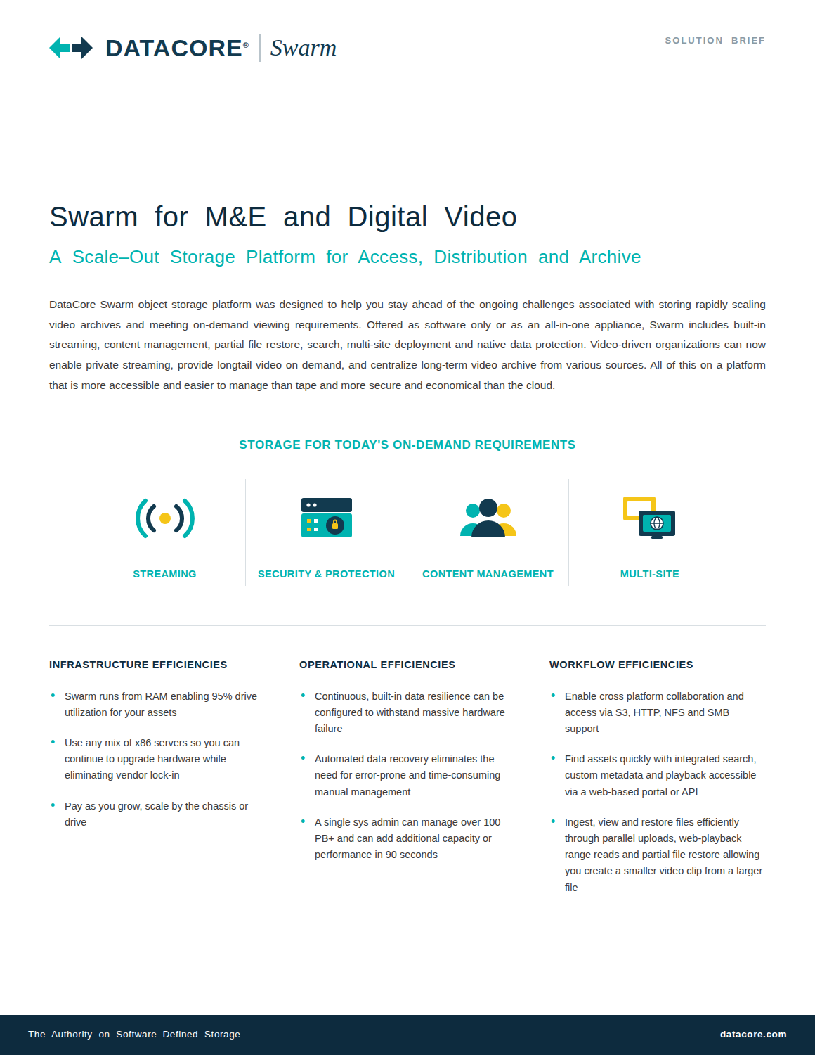DATACORE® Swarm
SOLUTION BRIEF
Swarm for M&E and Digital Video
A Scale–Out Storage Platform for Access, Distribution and Archive
DataCore Swarm object storage platform was designed to help you stay ahead of the ongoing challenges associated with storing rapidly scaling video archives and meeting on-demand viewing requirements. Offered as software only or as an all-in-one appliance, Swarm includes built-in streaming, content management, partial file restore, search, multi-site deployment and native data protection. Video-driven organizations can now enable private streaming, provide longtail video on demand, and centralize long-term video archive from various sources. All of this on a platform that is more accessible and easier to manage than tape and more secure and economical than the cloud.
STORAGE FOR TODAY'S ON-DEMAND REQUIREMENTS
STREAMING
SECURITY & PROTECTION
CONTENT MANAGEMENT
MULTI-SITE
INFRASTRUCTURE EFFICIENCIES
Swarm runs from RAM enabling 95% drive utilization for your assets
Use any mix of x86 servers so you can continue to upgrade hardware while eliminating vendor lock-in
Pay as you grow, scale by the chassis or drive
OPERATIONAL EFFICIENCIES
Continuous, built-in data resilience can be configured to withstand massive hardware failure
Automated data recovery eliminates the need for error-prone and time-consuming manual management
A single sys admin can manage over 100 PB+ and can add additional capacity or performance in 90 seconds
WORKFLOW EFFICIENCIES
Enable cross platform collaboration and access via S3, HTTP, NFS and SMB support
Find assets quickly with integrated search, custom metadata and playback accessible via a web-based portal or API
Ingest, view and restore files efficiently through parallel uploads, web-playback range reads and partial file restore allowing you create a smaller video clip from a larger file
The Authority on Software–Defined Storage
datacore.com